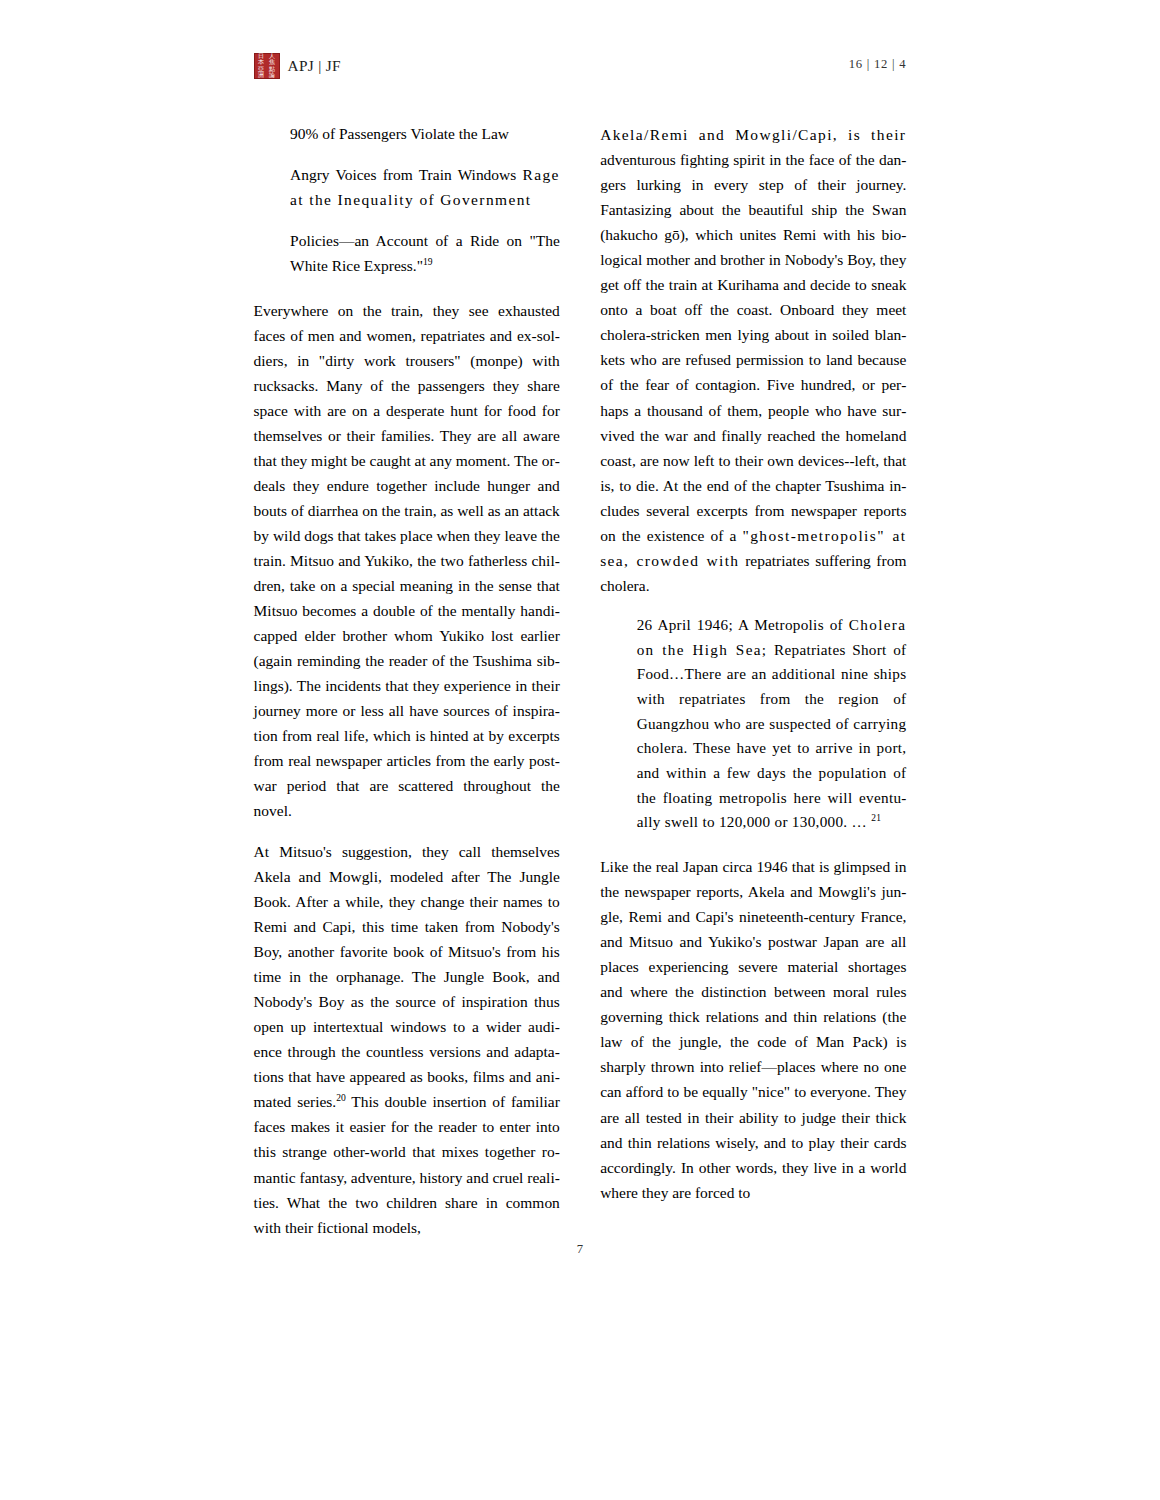日人 本焦 亞點 洲論
APJ | JF
16 | 12 | 4
90% of Passengers Violate the Law
Angry Voices from Train Windows Rage at the Inequality of Government
Policies—an Account of a Ride on "The White Rice Express."19
Everywhere on the train, they see exhausted faces of men and women, repatriates and ex-soldiers, in "dirty work trousers" (monpe) with rucksacks. Many of the passengers they share space with are on a desperate hunt for food for themselves or their families. They are all aware that they might be caught at any moment. The ordeals they endure together include hunger and bouts of diarrhea on the train, as well as an attack by wild dogs that takes place when they leave the train. Mitsuo and Yukiko, the two fatherless children, take on a special meaning in the sense that Mitsuo becomes a double of the mentally handicapped elder brother whom Yukiko lost earlier (again reminding the reader of the Tsushima siblings). The incidents that they experience in their journey more or less all have sources of inspiration from real life, which is hinted at by excerpts from real newspaper articles from the early postwar period that are scattered throughout the novel.
At Mitsuo's suggestion, they call themselves Akela and Mowgli, modeled after The Jungle Book. After a while, they change their names to Remi and Capi, this time taken from Nobody's Boy, another favorite book of Mitsuo's from his time in the orphanage. The Jungle Book, and Nobody's Boy as the source of inspiration thus open up intertextual windows to a wider audience through the countless versions and adaptations that have appeared as books, films and animated series.20 This double insertion of familiar faces makes it easier for the reader to enter into this strange other-world that mixes together romantic fantasy, adventure, history and cruel realities. What the two children share in common with their fictional models,
Akela/Remi and Mowgli/Capi, is their adventurous fighting spirit in the face of the dangers lurking in every step of their journey. Fantasizing about the beautiful ship the Swan (hakucho gō), which unites Remi with his biological mother and brother in Nobody's Boy, they get off the train at Kurihama and decide to sneak onto a boat off the coast. Onboard they meet cholera-stricken men lying about in soiled blankets who are refused permission to land because of the fear of contagion. Five hundred, or perhaps a thousand of them, people who have survived the war and finally reached the homeland coast, are now left to their own devices--left, that is, to die. At the end of the chapter Tsushima includes several excerpts from newspaper reports on the existence of a "ghost-metropolis" at sea, crowded with repatriates suffering from cholera.
26 April 1946; A Metropolis of Cholera on the High Sea; Repatriates Short of Food…There are an additional nine ships with repatriates from the region of Guangzhou who are suspected of carrying cholera. These have yet to arrive in port, and within a few days the population of the floating metropolis here will eventually swell to 120,000 or 130,000. … 21
Like the real Japan circa 1946 that is glimpsed in the newspaper reports, Akela and Mowgli's jungle, Remi and Capi's nineteenth-century France, and Mitsuo and Yukiko's postwar Japan are all places experiencing severe material shortages and where the distinction between moral rules governing thick relations and thin relations (the law of the jungle, the code of Man Pack) is sharply thrown into relief—places where no one can afford to be equally "nice" to everyone. They are all tested in their ability to judge their thick and thin relations wisely, and to play their cards accordingly. In other words, they live in a world where they are forced to
7